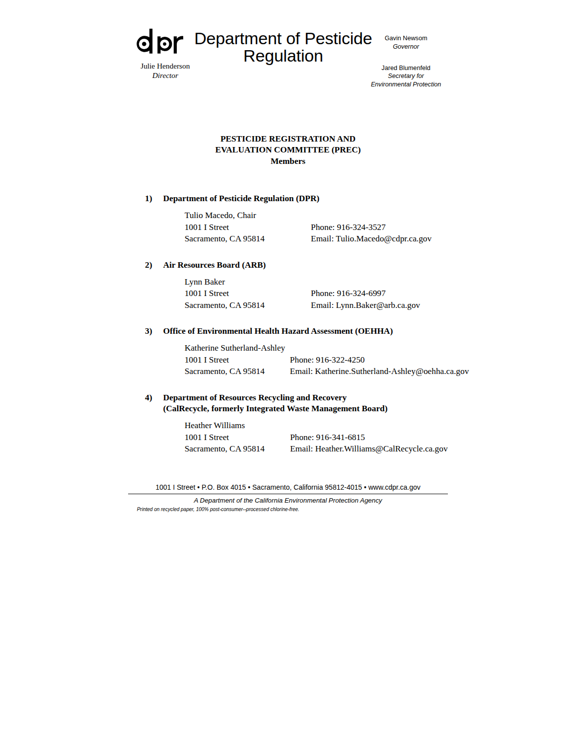Department of Pesticide Regulation
Gavin Newsom
Governor
Jared Blumenfeld
Secretary for
Environmental Protection
Julie Henderson
Director
PESTICIDE REGISTRATION AND
EVALUATION COMMITTEE (PREC)
Members
Department of Pesticide Regulation (DPR)
| Tulio Macedo, Chair | |
| 1001 I Street | Phone: 916-324-3527 |
| Sacramento, CA 95814 | Email: Tulio.Macedo@cdpr.ca.gov |
Air Resources Board (ARB)
| Lynn Baker | |
| 1001 I Street | Phone: 916-324-6997 |
| Sacramento, CA 95814 | Email: Lynn.Baker@arb.ca.gov |
Office of Environmental Health Hazard Assessment (OEHHA)
| Katherine Sutherland-Ashley | |
| 1001 I Street | Phone: 916-322-4250 |
| Sacramento, CA 95814 | Email: Katherine.Sutherland-Ashley@oehha.ca.gov |
Department of Resources Recycling and Recovery
(CalRecycle, formerly Integrated Waste Management Board)
| Heather Williams | |
| 1001 I Street | Phone: 916-341-6815 |
| Sacramento, CA 95814 | Email: Heather.Williams@CalRecycle.ca.gov |
1001 I Street • P.O. Box 4015 • Sacramento, California 95812-4015 • www.cdpr.ca.gov
A Department of the California Environmental Protection Agency
Printed on recycled paper, 100% post-consumer--processed chlorine-free.